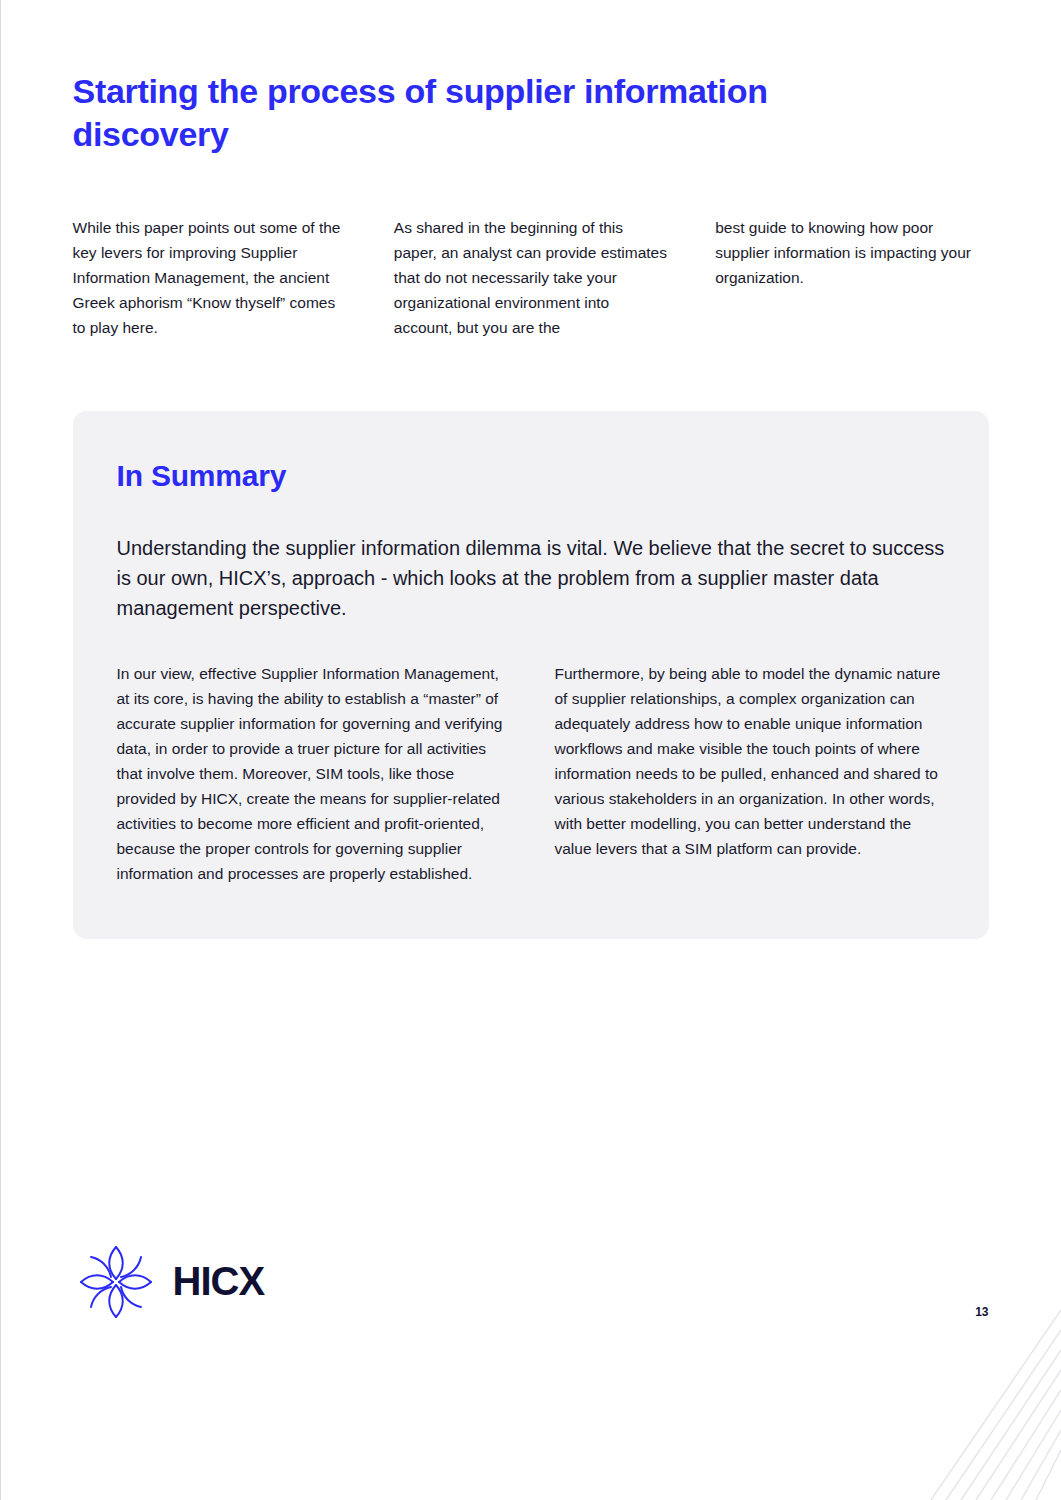Starting the process of supplier information discovery
While this paper points out some of the key levers for improving Supplier Information Management, the ancient Greek aphorism “Know thyself” comes to play here.
As shared in the beginning of this paper, an analyst can provide estimates that do not necessarily take your organizational environment into account, but you are the
best guide to knowing how poor supplier information is impacting your organization.
In Summary
Understanding the supplier information dilemma is vital. We believe that the secret to success is our own, HICX’s, approach - which looks at the problem from a supplier master data management perspective.
In our view, effective Supplier Information Management, at its core, is having the ability to establish a “master” of accurate supplier information for governing and verifying data, in order to provide a truer picture for all activities that involve them. Moreover, SIM tools, like those provided by HICX, create the means for supplier-related activities to become more efficient and profit-oriented, because the proper controls for governing supplier information and processes are properly established.
Furthermore, by being able to model the dynamic nature of supplier relationships, a complex organization can adequately address how to enable unique information workflows and make visible the touch points of where information needs to be pulled, enhanced and shared to various stakeholders in an organization. In other words, with better modelling, you can better understand the value levers that a SIM platform can provide.
HICX
13